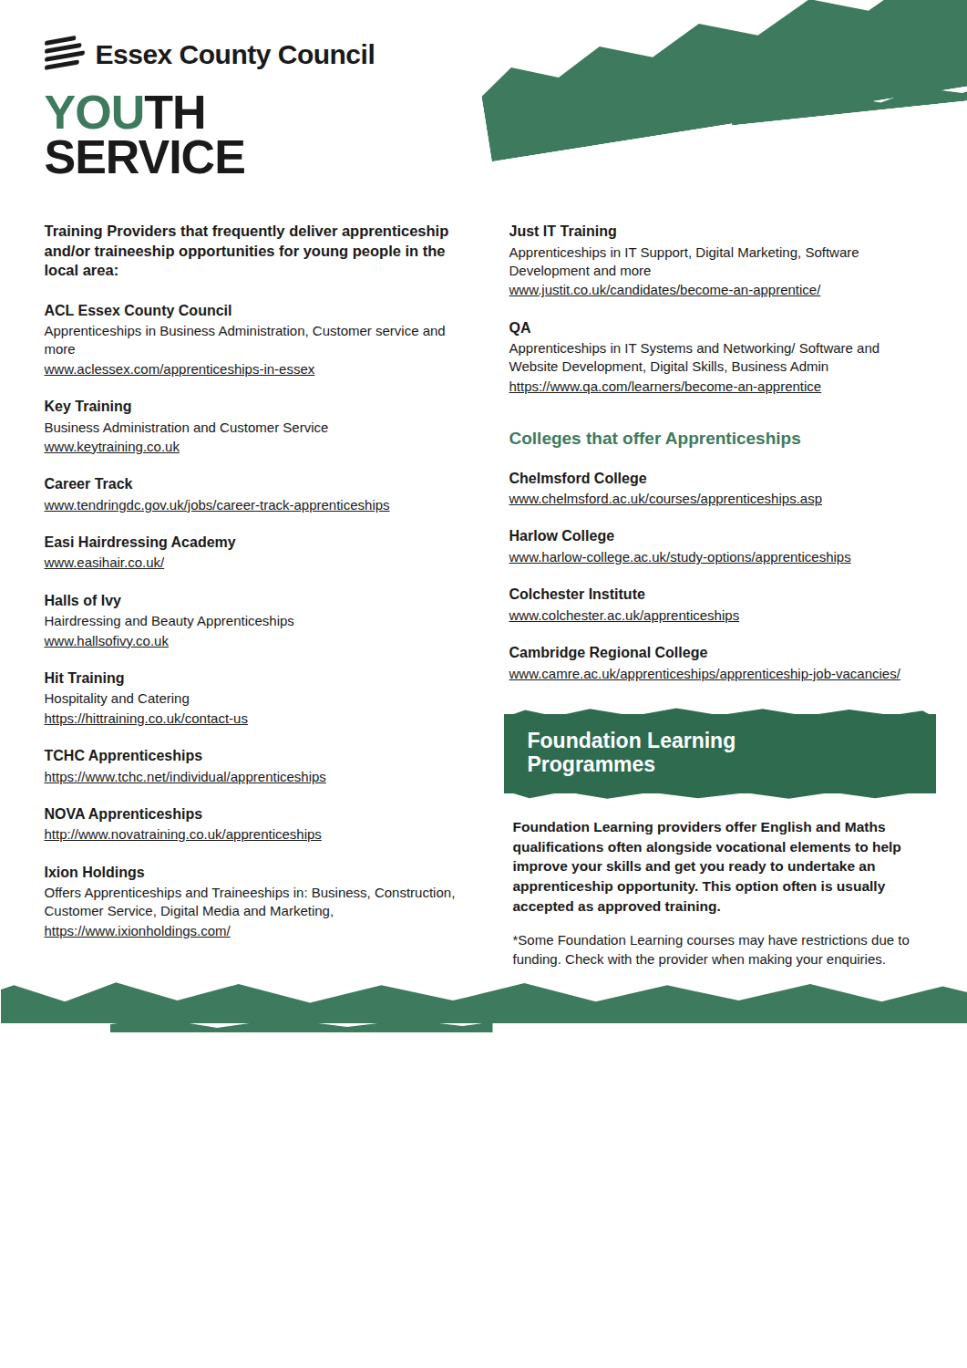Essex County Council
YOU TH SERVICE
Training Providers that frequently deliver apprenticeship and/or traineeship opportunities for young people in the local area:
ACL Essex County Council
Apprenticeships in Business Administration, Customer service and more
www.aclessex.com/apprenticeships-in-essex
Key Training
Business Administration and Customer Service
www.keytraining.co.uk
Career Track
www.tendringdc.gov.uk/jobs/career-track-apprenticeships
Easi Hairdressing Academy
www.easihair.co.uk/
Halls of Ivy
Hairdressing and Beauty Apprenticeships
www.hallsofivy.co.uk
Hit Training
Hospitality and Catering
https://hittraining.co.uk/contact-us
TCHC Apprenticeships
https://www.tchc.net/individual/apprenticeships
NOVA Apprenticeships
http://www.novatraining.co.uk/apprenticeships
Ixion Holdings
Offers Apprenticeships and Traineeships in: Business, Construction, Customer Service, Digital Media and Marketing,
https://www.ixionholdings.com/
Just IT Training
Apprenticeships in IT Support, Digital Marketing, Software Development and more
www.justit.co.uk/candidates/become-an-apprentice/
QA
Apprenticeships in IT Systems and Networking/ Software and Website Development, Digital Skills, Business Admin
https://www.qa.com/learners/become-an-apprentice
Colleges that offer Apprenticeships
Chelmsford College
www.chelmsford.ac.uk/courses/apprenticeships.asp
Harlow College
www.harlow-college.ac.uk/study-options/apprenticeships
Colchester Institute
www.colchester.ac.uk/apprenticeships
Cambridge Regional College
www.camre.ac.uk/apprenticeships/apprenticeship-job-vacancies/
Foundation Learning
Programmes
Foundation Learning providers offer English and Maths qualifications often alongside vocational elements to help improve your skills and get you ready to undertake an apprenticeship opportunity. This option often is usually accepted as approved training.
*Some Foundation Learning courses may have restrictions due to funding. Check with the provider when making your enquiries.